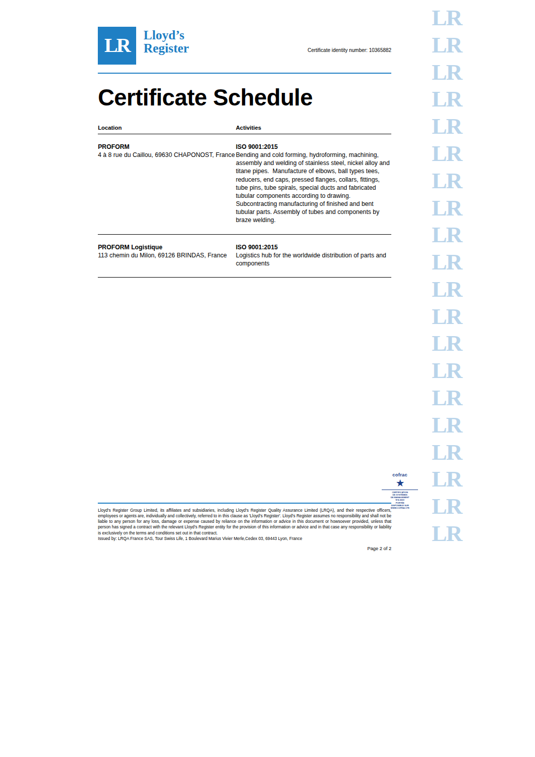LR
LR
LR
LR
LR
LR
LR
LR
LR
LR
LR
LR
LR
LR
LR
LR
LR
LR
LR
LR
Lloyd’s
Register
Certificate identity number: 10365882
Certificate Schedule
| Location | Activities |
| --- | --- |
| PROFORM 4 à 8 rue du Caillou, 69630 CHAPONOST, France | ISO 9001:2015 Bending and cold forming, hydroforming, machining, assembly and welding of stainless steel, nickel alloy and titane pipes. Manufacture of elbows, ball types tees, reducers, end caps, pressed flanges, collars, fittings, tube pins, tube spirals, special ducts and fabricated tubular components according to drawing. Subcontracting manufacturing of finished and bent tubular parts. Assembly of tubes and components by braze welding. |
| PROFORM Logistique 113 chemin du Milon, 69126 BRINDAS, France | ISO 9001:2015 Logistics hub for the worldwide distribution of parts and components |
cofrac
★
CERTIFICATION
DE SYSTÈMES
DE MANAGEMENT
N°4-0003
PORTÉE
DISPONIBLE SUR
WWW.COFRAC.FR
Lloyd's Register Group Limited, its affiliates and subsidiaries, including Lloyd's Register Quality Assurance Limited (LRQA), and their respective officers, employees or agents are, individually and collectively, referred to in this clause as 'Lloyd's Register'. Lloyd's Register assumes no responsibility and shall not be liable to any person for any loss, damage or expense caused by reliance on the information or advice in this document or howsoever provided, unless that person has signed a contract with the relevant Lloyd's Register entity for the provision of this information or advice and in that case any responsibility or liability is exclusively on the terms and conditions set out in that contract.
Issued by: LRQA France SAS, Tour Swiss Life, 1 Boulevard Marius Vivier Merle,Cedex 03, 69443 Lyon, France
Page 2 of 2